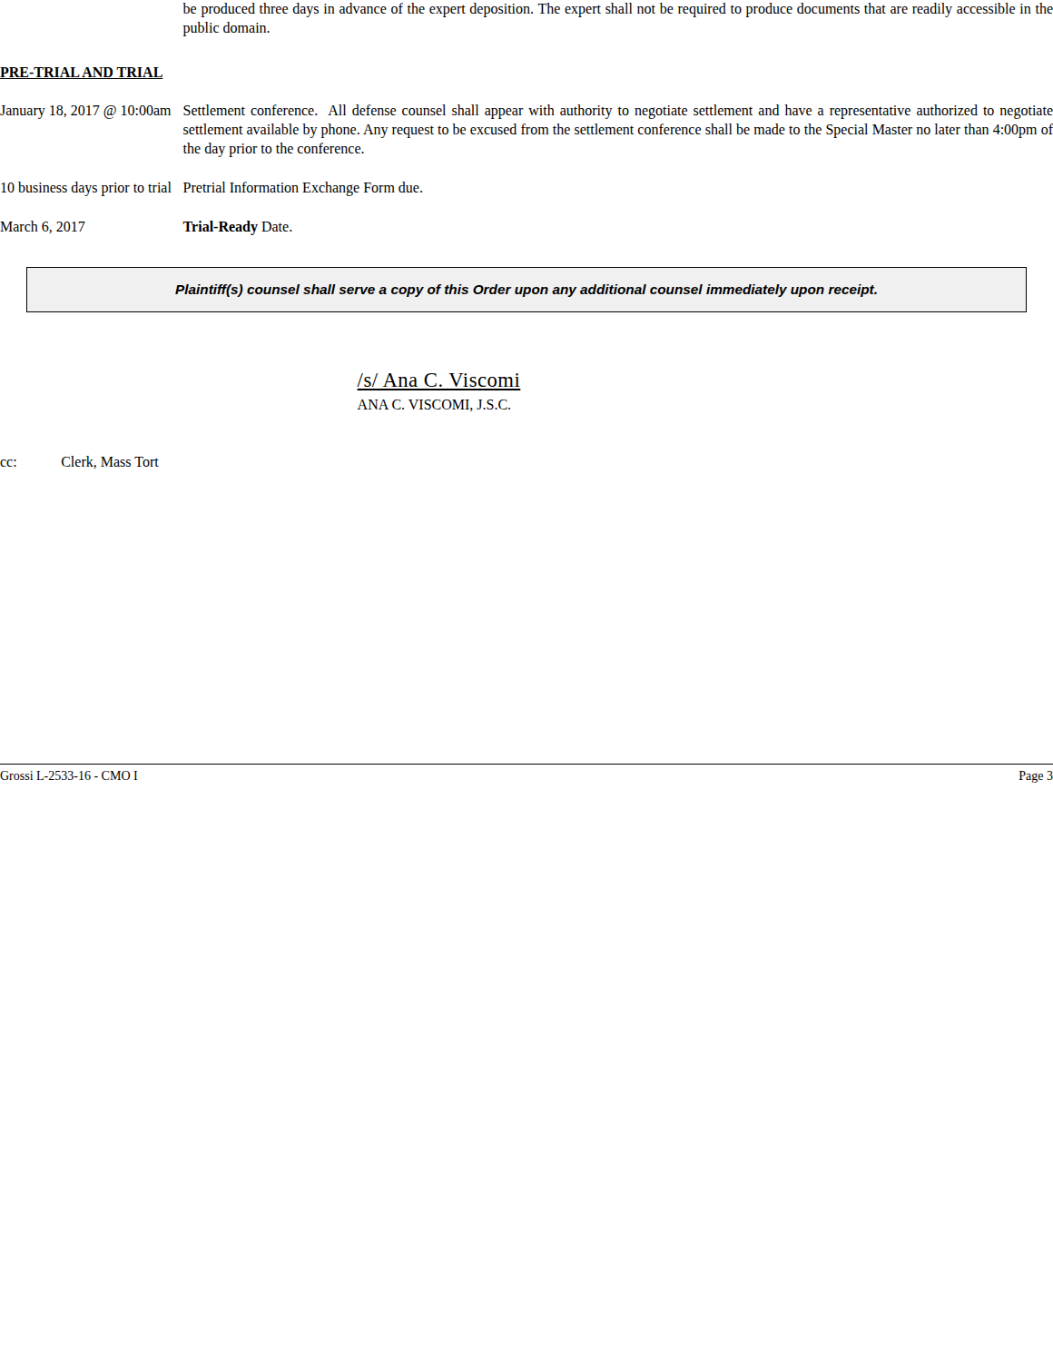be produced three days in advance of the expert deposition. The expert shall not be required to produce documents that are readily accessible in the public domain.
PRE-TRIAL AND TRIAL
January 18, 2017 @ 10:00am
Settlement conference. All defense counsel shall appear with authority to negotiate settlement and have a representative authorized to negotiate settlement available by phone. Any request to be excused from the settlement conference shall be made to the Special Master no later than 4:00pm of the day prior to the conference.
10 business days prior to trial
Pretrial Information Exchange Form due.
March 6, 2017
Trial-Ready Date.
Plaintiff(s) counsel shall serve a copy of this Order upon any additional counsel immediately upon receipt.
/s/ Ana C. Viscomi
ANA C. VISCOMI, J.S.C.
cc: Clerk, Mass Tort
Grossi L-2533-16 - CMO I Page 3